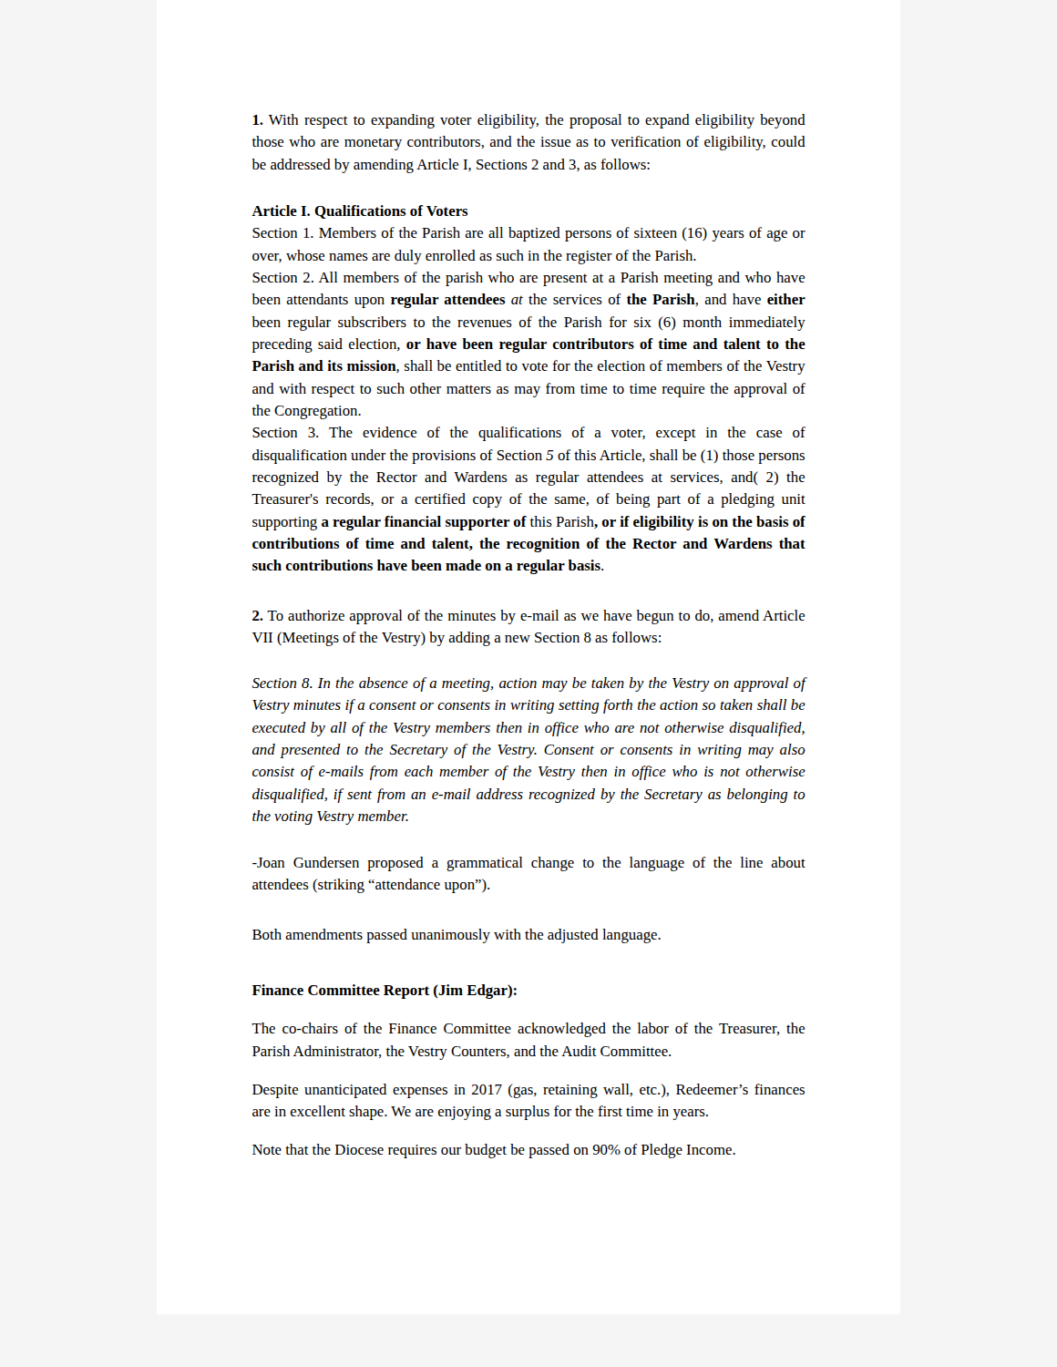1. With respect to expanding voter eligibility, the proposal to expand eligibility beyond those who are monetary contributors, and the issue as to verification of eligibility, could be addressed by amending Article I, Sections 2 and 3, as follows:
Article I. Qualifications of Voters
Section 1. Members of the Parish are all baptized persons of sixteen (16) years of age or over, whose names are duly enrolled as such in the register of the Parish.
Section 2. All members of the parish who are present at a Parish meeting and who have been attendants upon regular attendees at the services of the Parish, and have either been regular subscribers to the revenues of the Parish for six (6) month immediately preceding said election, or have been regular contributors of time and talent to the Parish and its mission, shall be entitled to vote for the election of members of the Vestry and with respect to such other matters as may from time to time require the approval of the Congregation.
Section 3. The evidence of the qualifications of a voter, except in the case of disqualification under the provisions of Section 5 of this Article, shall be (1) those persons recognized by the Rector and Wardens as regular attendees at services, and( 2) the Treasurer's records, or a certified copy of the same, of being part of a pledging unit supporting a regular financial supporter of this Parish, or if eligibility is on the basis of contributions of time and talent, the recognition of the Rector and Wardens that such contributions have been made on a regular basis.
2. To authorize approval of the minutes by e-mail as we have begun to do, amend Article VII (Meetings of the Vestry) by adding a new Section 8 as follows:
Section 8. In the absence of a meeting, action may be taken by the Vestry on approval of Vestry minutes if a consent or consents in writing setting forth the action so taken shall be executed by all of the Vestry members then in office who are not otherwise disqualified, and presented to the Secretary of the Vestry. Consent or consents in writing may also consist of e-mails from each member of the Vestry then in office who is not otherwise disqualified, if sent from an e-mail address recognized by the Secretary as belonging to the voting Vestry member.
-Joan Gundersen proposed a grammatical change to the language of the line about attendees (striking “attendance upon”).
Both amendments passed unanimously with the adjusted language.
Finance Committee Report (Jim Edgar):
The co-chairs of the Finance Committee acknowledged the labor of the Treasurer, the Parish Administrator, the Vestry Counters, and the Audit Committee.
Despite unanticipated expenses in 2017 (gas, retaining wall, etc.), Redeemer’s finances are in excellent shape. We are enjoying a surplus for the first time in years.
Note that the Diocese requires our budget be passed on 90% of Pledge Income.